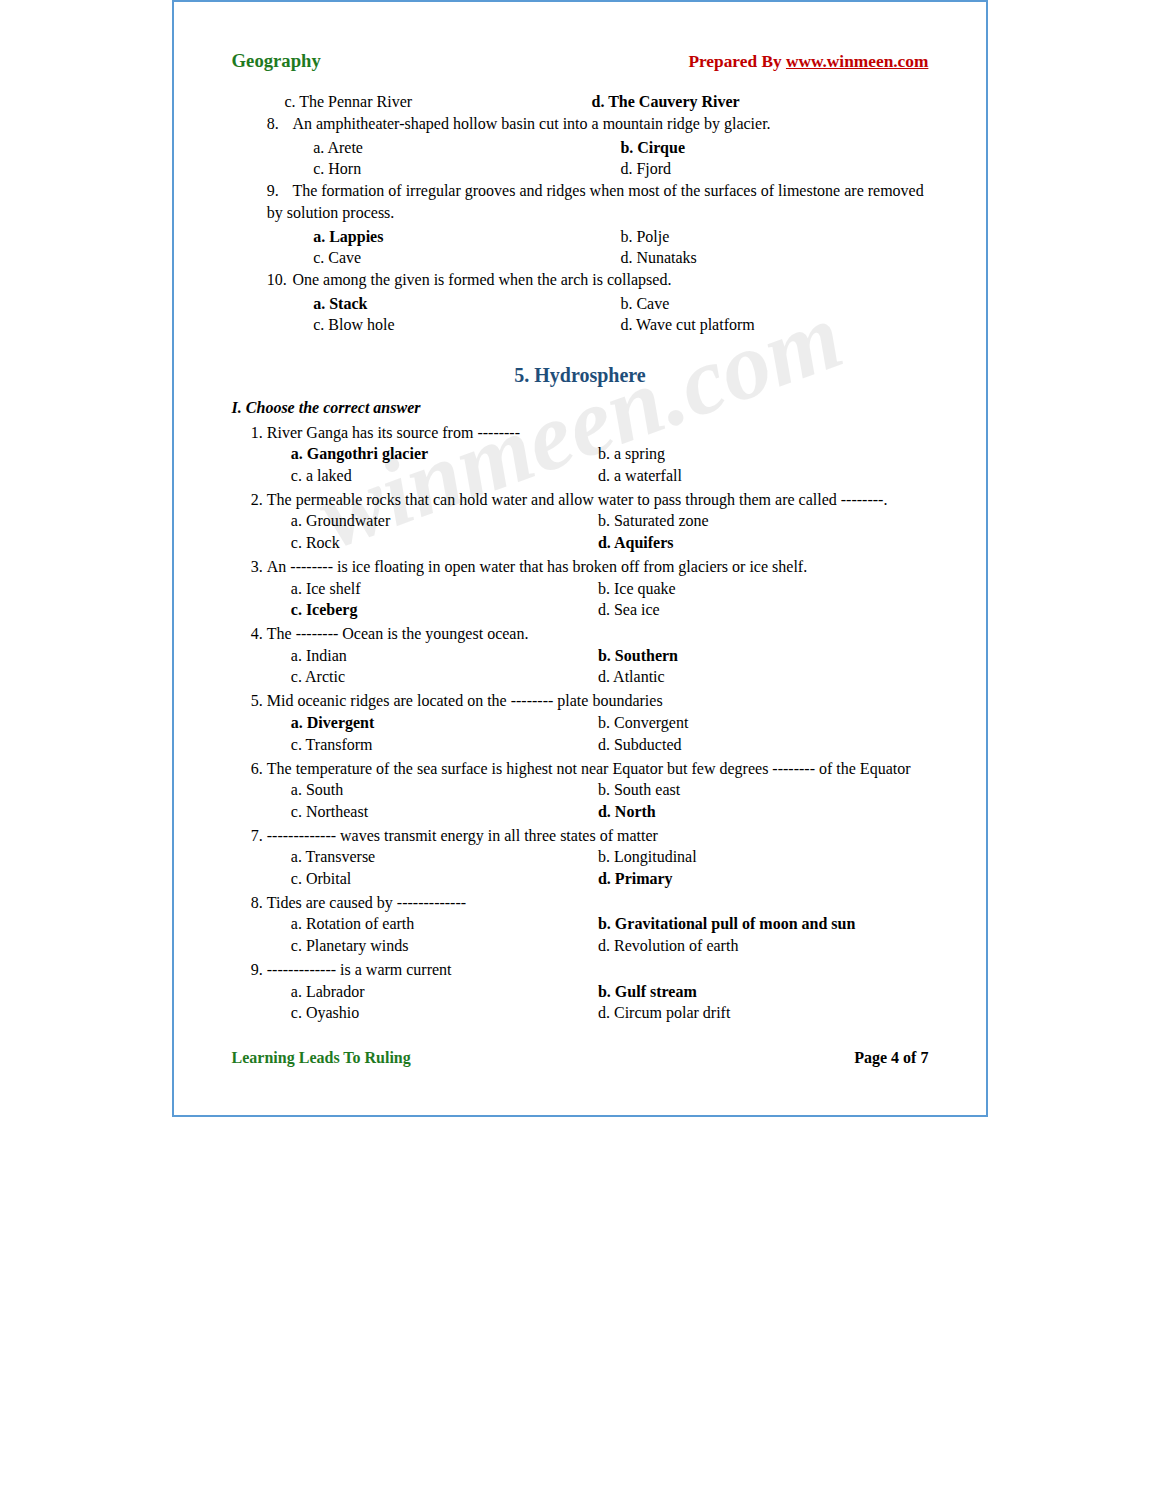winmeen.com
Geography
Prepared By www.winmeen.com
c. The Pennar River d. The Cauvery River
8. An amphitheater-shaped hollow basin cut into a mountain ridge by glacier.
a. Arete b. Cirque c. Horn d. Fjord
9. The formation of irregular grooves and ridges when most of the surfaces of limestone are removed by solution process.
a. Lappies b. Polje c. Cave d. Nunataks
10. One among the given is formed when the arch is collapsed.
a. Stack b. Cave c. Blow hole d. Wave cut platform
5. Hydrosphere
I. Choose the correct answer
River Ganga has its source from --------
a. Gangothri glacier b. a spring c. a laked d. a waterfall
The permeable rocks that can hold water and allow water to pass through them are called --------.
a. Groundwater b. Saturated zone c. Rock d. Aquifers
An -------- is ice floating in open water that has broken off from glaciers or ice shelf.
a. Ice shelf b. Ice quake c. Iceberg d. Sea ice
The -------- Ocean is the youngest ocean.
a. Indian b. Southern c. Arctic d. Atlantic
Mid oceanic ridges are located on the -------- plate boundaries
a. Divergent b. Convergent c. Transform d. Subducted
The temperature of the sea surface is highest not near Equator but few degrees -------- of the Equator
a. South b. South east c. Northeast d. North
------------- waves transmit energy in all three states of matter
a. Transverse b. Longitudinal c. Orbital d. Primary
Tides are caused by -------------
a. Rotation of earth b. Gravitational pull of moon and sun c. Planetary winds d. Revolution of earth
------------- is a warm current
a. Labrador b. Gulf stream c. Oyashio d. Circum polar drift
Learning Leads To Ruling
Page 4 of 7